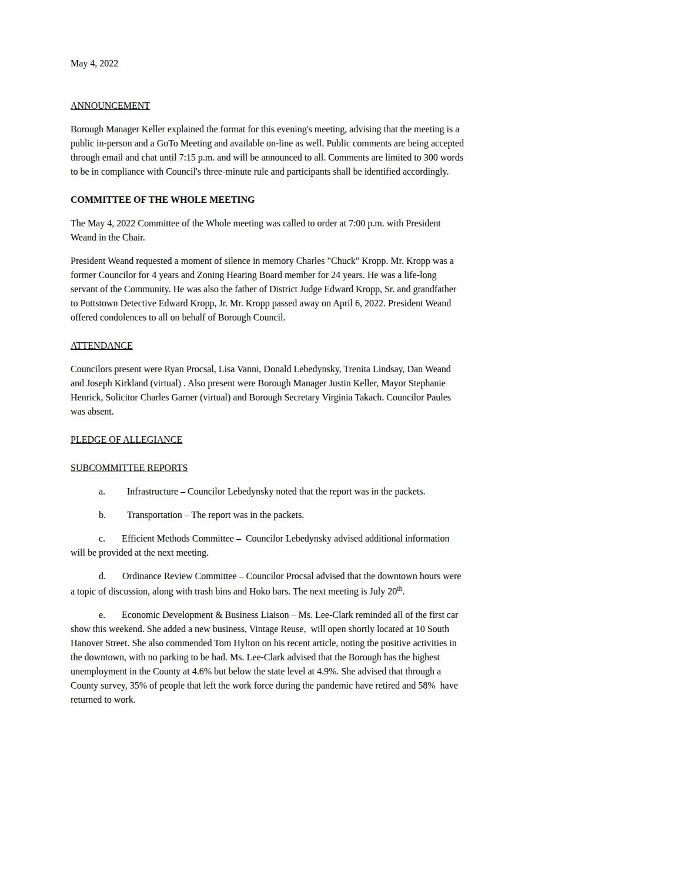May 4, 2022
ANNOUNCEMENT
Borough Manager Keller explained the format for this evening's meeting, advising that the meeting is a public in-person and a GoTo Meeting and available on-line as well. Public comments are being accepted through email and chat until 7:15 p.m. and will be announced to all. Comments are limited to 300 words to be in compliance with Council's three-minute rule and participants shall be identified accordingly.
COMMITTEE OF THE WHOLE MEETING
The May 4, 2022 Committee of the Whole meeting was called to order at 7:00 p.m. with President Weand in the Chair.
President Weand requested a moment of silence in memory Charles "Chuck" Kropp. Mr. Kropp was a former Councilor for 4 years and Zoning Hearing Board member for 24 years. He was a life-long servant of the Community. He was also the father of District Judge Edward Kropp, Sr. and grandfather to Pottstown Detective Edward Kropp, Jr. Mr. Kropp passed away on April 6, 2022. President Weand offered condolences to all on behalf of Borough Council.
ATTENDANCE
Councilors present were Ryan Procsal, Lisa Vanni, Donald Lebedynsky, Trenita Lindsay, Dan Weand and Joseph Kirkland (virtual) . Also present were Borough Manager Justin Keller, Mayor Stephanie Henrick, Solicitor Charles Garner (virtual) and Borough Secretary Virginia Takach. Councilor Paules was absent.
PLEDGE OF ALLEGIANCE
SUBCOMMITTEE REPORTS
a. Infrastructure – Councilor Lebedynsky noted that the report was in the packets.
b. Transportation – The report was in the packets.
c. Efficient Methods Committee – Councilor Lebedynsky advised additional information will be provided at the next meeting.
d. Ordinance Review Committee – Councilor Procsal advised that the downtown hours were a topic of discussion, along with trash bins and Hoko bars. The next meeting is July 20th.
e. Economic Development & Business Liaison – Ms. Lee-Clark reminded all of the first car show this weekend. She added a new business, Vintage Reuse, will open shortly located at 10 South Hanover Street. She also commended Tom Hylton on his recent article, noting the positive activities in the downtown, with no parking to be had. Ms. Lee-Clark advised that the Borough has the highest unemployment in the County at 4.6% but below the state level at 4.9%. She advised that through a County survey, 35% of people that left the work force during the pandemic have retired and 58% have returned to work.